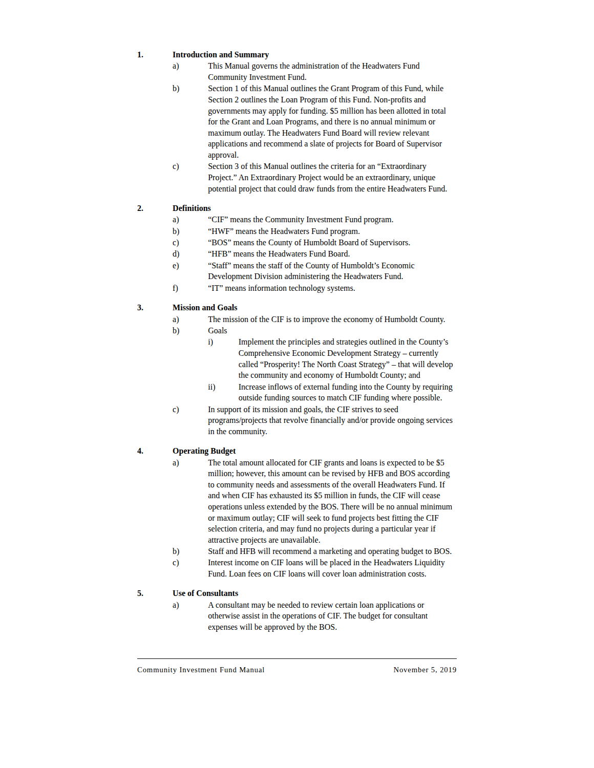1.
Introduction and Summary
a)
This Manual governs the administration of the Headwaters Fund Community Investment Fund.
b)
Section 1 of this Manual outlines the Grant Program of this Fund, while Section 2 outlines the Loan Program of this Fund. Non-profits and governments may apply for funding. $5 million has been allotted in total for the Grant and Loan Programs, and there is no annual minimum or maximum outlay. The Headwaters Fund Board will review relevant applications and recommend a slate of projects for Board of Supervisor approval.
c)
Section 3 of this Manual outlines the criteria for an “Extraordinary Project.” An Extraordinary Project would be an extraordinary, unique potential project that could draw funds from the entire Headwaters Fund.
2.
Definitions
a)
“CIF” means the Community Investment Fund program.
b)
“HWF” means the Headwaters Fund program.
c)
“BOS” means the County of Humboldt Board of Supervisors.
d)
“HFB” means the Headwaters Fund Board.
e)
“Staff” means the staff of the County of Humboldt’s Economic Development Division administering the Headwaters Fund.
f)
“IT” means information technology systems.
3.
Mission and Goals
a)
The mission of the CIF is to improve the economy of Humboldt County.
b)
Goals
i)
Implement the principles and strategies outlined in the County’s Comprehensive Economic Development Strategy – currently called “Prosperity! The North Coast Strategy” – that will develop the community and economy of Humboldt County; and
ii)
Increase inflows of external funding into the County by requiring outside funding sources to match CIF funding where possible.
c)
In support of its mission and goals, the CIF strives to seed programs/projects that revolve financially and/or provide ongoing services in the community.
4.
Operating Budget
a)
The total amount allocated for CIF grants and loans is expected to be $5 million; however, this amount can be revised by HFB and BOS according to community needs and assessments of the overall Headwaters Fund. If and when CIF has exhausted its $5 million in funds, the CIF will cease operations unless extended by the BOS. There will be no annual minimum or maximum outlay; CIF will seek to fund projects best fitting the CIF selection criteria, and may fund no projects during a particular year if attractive projects are unavailable.
b)
Staff and HFB will recommend a marketing and operating budget to BOS.
c)
Interest income on CIF loans will be placed in the Headwaters Liquidity Fund. Loan fees on CIF loans will cover loan administration costs.
5.
Use of Consultants
a)
A consultant may be needed to review certain loan applications or otherwise assist in the operations of CIF. The budget for consultant expenses will be approved by the BOS.
Community Investment Fund Manual
November 5, 2019